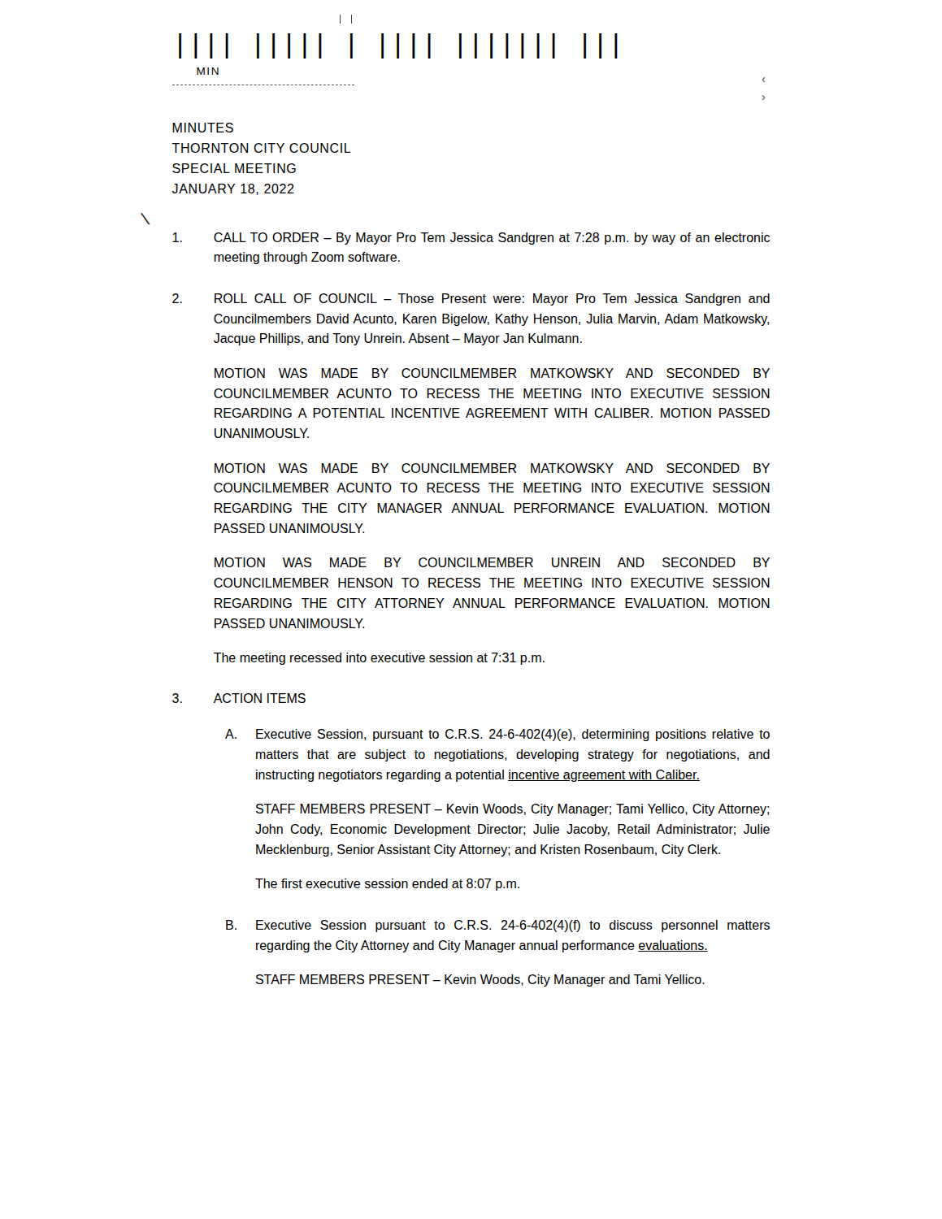‹
›
|||| ||||| | |||| ||||||| |||
MIN
\
MINUTES
THORNTON CITY COUNCIL
SPECIAL MEETING
JANUARY 18, 2022
1.
CALL TO ORDER – By Mayor Pro Tem Jessica Sandgren at 7:28 p.m. by way of an electronic meeting through Zoom software.
2.
ROLL CALL OF COUNCIL – Those Present were: Mayor Pro Tem Jessica Sandgren and Councilmembers David Acunto, Karen Bigelow, Kathy Henson, Julia Marvin, Adam Matkowsky, Jacque Phillips, and Tony Unrein. Absent – Mayor Jan Kulmann.
Motion was made by Councilmember Matkowsky and seconded by Councilmember Acunto to recess the meeting into executive session regarding a potential incentive agreement with Caliber. Motion passed unanimously.
Motion was made by Councilmember Matkowsky and seconded by Councilmember Acunto to recess the meeting into executive session regarding the City Manager annual performance evaluation. Motion passed unanimously.
Motion was made by Councilmember Unrein and seconded by Councilmember Henson to recess the meeting into executive session regarding the City Attorney annual performance evaluation. Motion passed unanimously.
The meeting recessed into executive session at 7:31 p.m.
3.
ACTION ITEMS
A.
Executive Session, pursuant to C.R.S. 24-6-402(4)(e), determining positions relative to matters that are subject to negotiations, developing strategy for negotiations, and instructing negotiators regarding a potential incentive agreement with Caliber.
STAFF MEMBERS PRESENT – Kevin Woods, City Manager; Tami Yellico, City Attorney; John Cody, Economic Development Director; Julie Jacoby, Retail Administrator; Julie Mecklenburg, Senior Assistant City Attorney; and Kristen Rosenbaum, City Clerk.
The first executive session ended at 8:07 p.m.
B.
Executive Session pursuant to C.R.S. 24-6-402(4)(f) to discuss personnel matters regarding the City Attorney and City Manager annual performance evaluations.
STAFF MEMBERS PRESENT – Kevin Woods, City Manager and Tami Yellico.